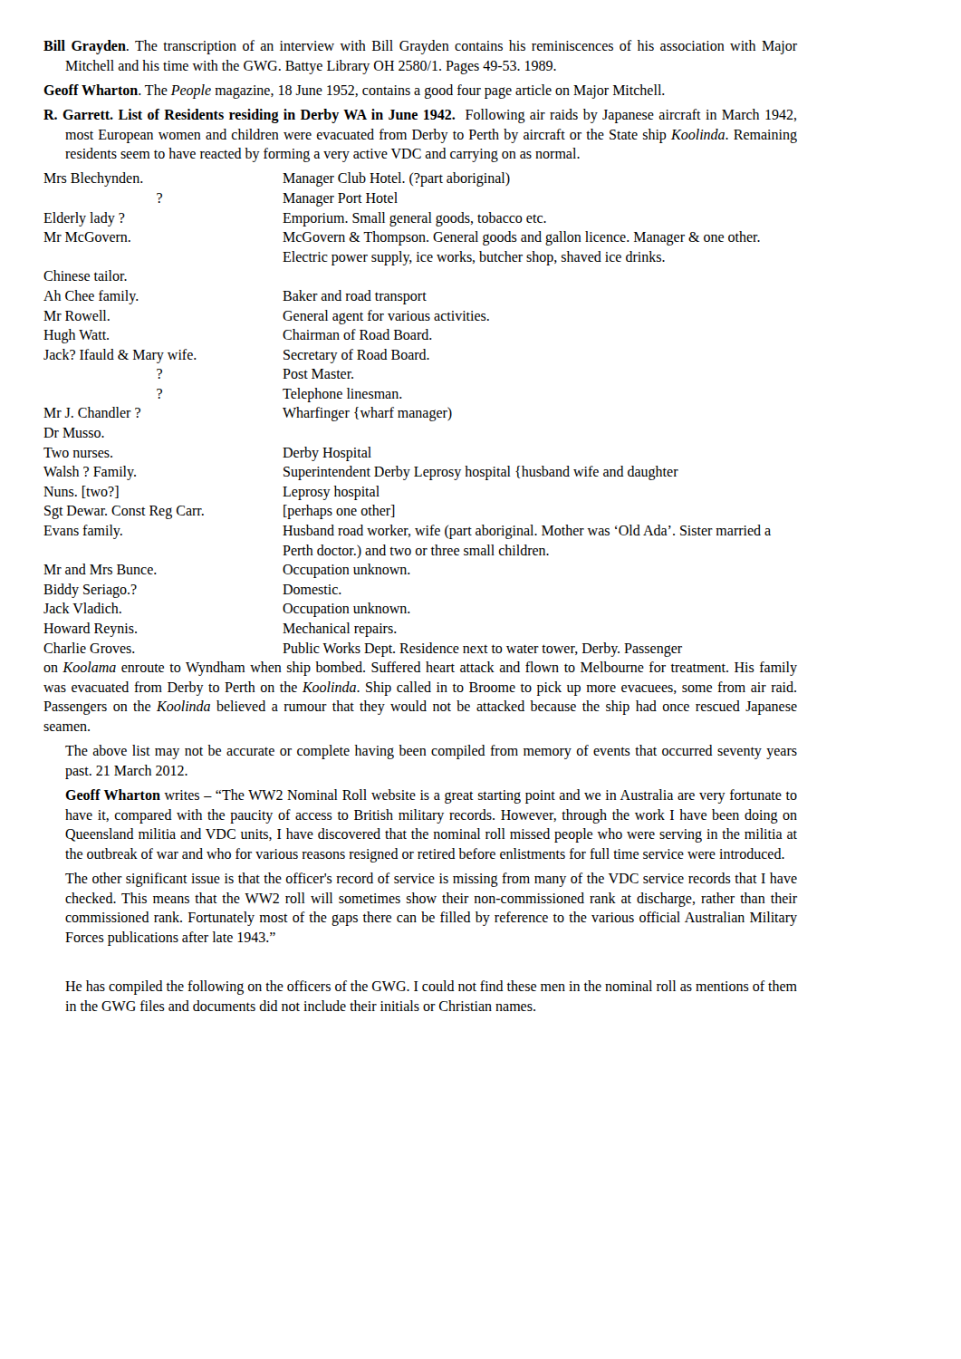Bill Grayden. The transcription of an interview with Bill Grayden contains his reminiscences of his association with Major Mitchell and his time with the GWG. Battye Library OH 2580/1. Pages 49-53. 1989.
Geoff Wharton. The People magazine, 18 June 1952, contains a good four page article on Major Mitchell.
R. Garrett. List of Residents residing in Derby WA in June 1942. Following air raids by Japanese aircraft in March 1942, most European women and children were evacuated from Derby to Perth by aircraft or the State ship Koolinda. Remaining residents seem to have reacted by forming a very active VDC and carrying on as normal.
| Mrs Blechynden. | Manager Club Hotel. (?part aboriginal) |
| ? | Manager Port Hotel |
| Elderly lady ? | Emporium. Small general goods, tobacco etc. |
| Mr McGovern. | McGovern & Thompson. General goods and gallon licence. Manager & one other. Electric power supply, ice works, butcher shop, shaved ice drinks. |
| Chinese tailor. | |
| Ah Chee family. | Baker and road transport |
| Mr Rowell. | General agent for various activities. |
| Hugh Watt. | Chairman of Road Board. |
| Jack? Ifauld & Mary wife. | Secretary of Road Board. |
| ? | Post Master. |
| ? | Telephone linesman. |
| Mr J. Chandler ? | Wharfinger {wharf manager) |
| Dr Musso. | |
| Two nurses. | Derby Hospital |
| Walsh ? Family. | Superintendent Derby Leprosy hospital {husband wife and daughter |
| Nuns. [two?] | Leprosy hospital |
| Sgt Dewar. Const Reg Carr. | [perhaps one other] |
| Evans family. | Husband road worker, wife (part aboriginal. Mother was ‘Old Ada’. Sister married a Perth doctor.) and two or three small children. |
| Mr and Mrs Bunce. | Occupation unknown. |
| Biddy Seriago.? | Domestic. |
| Jack Vladich. | Occupation unknown. |
| Howard Reynis. | Mechanical repairs. |
| Charlie Groves. | Public Works Dept. Residence next to water tower, Derby. Passenger |
on Koolama enroute to Wyndham when ship bombed. Suffered heart attack and flown to Melbourne for treatment. His family was evacuated from Derby to Perth on the Koolinda. Ship called in to Broome to pick up more evacuees, some from air raid. Passengers on the Koolinda believed a rumour that they would not be attacked because the ship had once rescued Japanese seamen.
The above list may not be accurate or complete having been compiled from memory of events that occurred seventy years past. 21 March 2012.
Geoff Wharton writes – “The WW2 Nominal Roll website is a great starting point and we in Australia are very fortunate to have it, compared with the paucity of access to British military records. However, through the work I have been doing on Queensland militia and VDC units, I have discovered that the nominal roll missed people who were serving in the militia at the outbreak of war and who for various reasons resigned or retired before enlistments for full time service were introduced.
The other significant issue is that the officer's record of service is missing from many of the VDC service records that I have checked. This means that the WW2 roll will sometimes show their non-commissioned rank at discharge, rather than their commissioned rank. Fortunately most of the gaps there can be filled by reference to the various official Australian Military Forces publications after late 1943.”
He has compiled the following on the officers of the GWG. I could not find these men in the nominal roll as mentions of them in the GWG files and documents did not include their initials or Christian names.